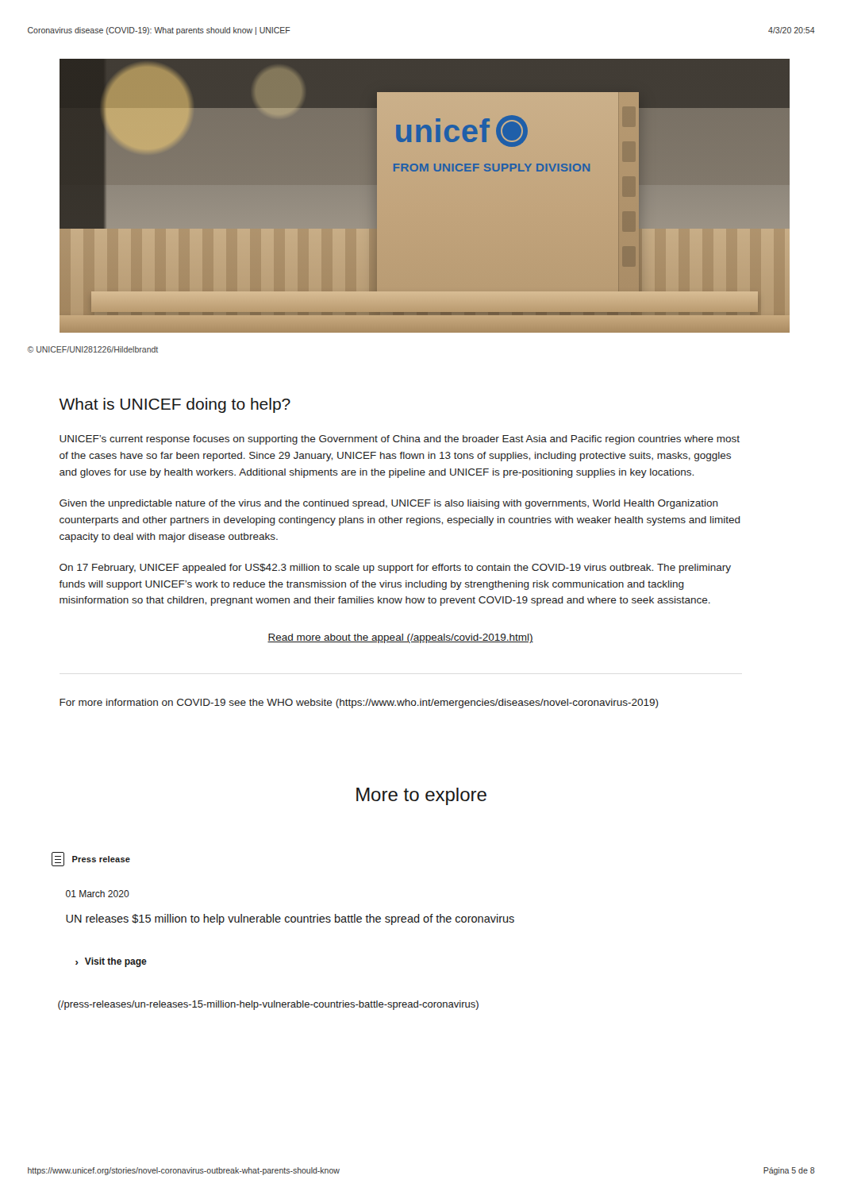Coronavirus disease (COVID-19): What parents should know | UNICEF
4/3/20 20:54
unicef
FROM UNICEF SUPPLY DIVISION
© UNICEF/UNI281226/Hildelbrandt
What is UNICEF doing to help?
UNICEF’s current response focuses on supporting the Government of China and the broader East Asia and Pacific region countries where most of the cases have so far been reported. Since 29 January, UNICEF has flown in 13 tons of supplies, including protective suits, masks, goggles and gloves for use by health workers. Additional shipments are in the pipeline and UNICEF is pre-positioning supplies in key locations.
Given the unpredictable nature of the virus and the continued spread, UNICEF is also liaising with governments, World Health Organization counterparts and other partners in developing contingency plans in other regions, especially in countries with weaker health systems and limited capacity to deal with major disease outbreaks.
On 17 February, UNICEF appealed for US$42.3 million to scale up support for efforts to contain the COVID-19 virus outbreak. The preliminary funds will support UNICEF’s work to reduce the transmission of the virus including by strengthening risk communication and tackling misinformation so that children, pregnant women and their families know how to prevent COVID-19 spread and where to seek assistance.
Read more about the appeal (/appeals/covid-2019.html)
For more information on COVID-19 see the WHO website (https://www.who.int/emergencies/diseases/novel-coronavirus-2019)
More to explore
Press release
01 March 2020
UN releases $15 million to help vulnerable countries battle the spread of the coronavirus
› Visit the page
(/press-releases/un-releases-15-million-help-vulnerable-countries-battle-spread-coronavirus)
https://www.unicef.org/stories/novel-coronavirus-outbreak-what-parents-should-know
Página 5 de 8